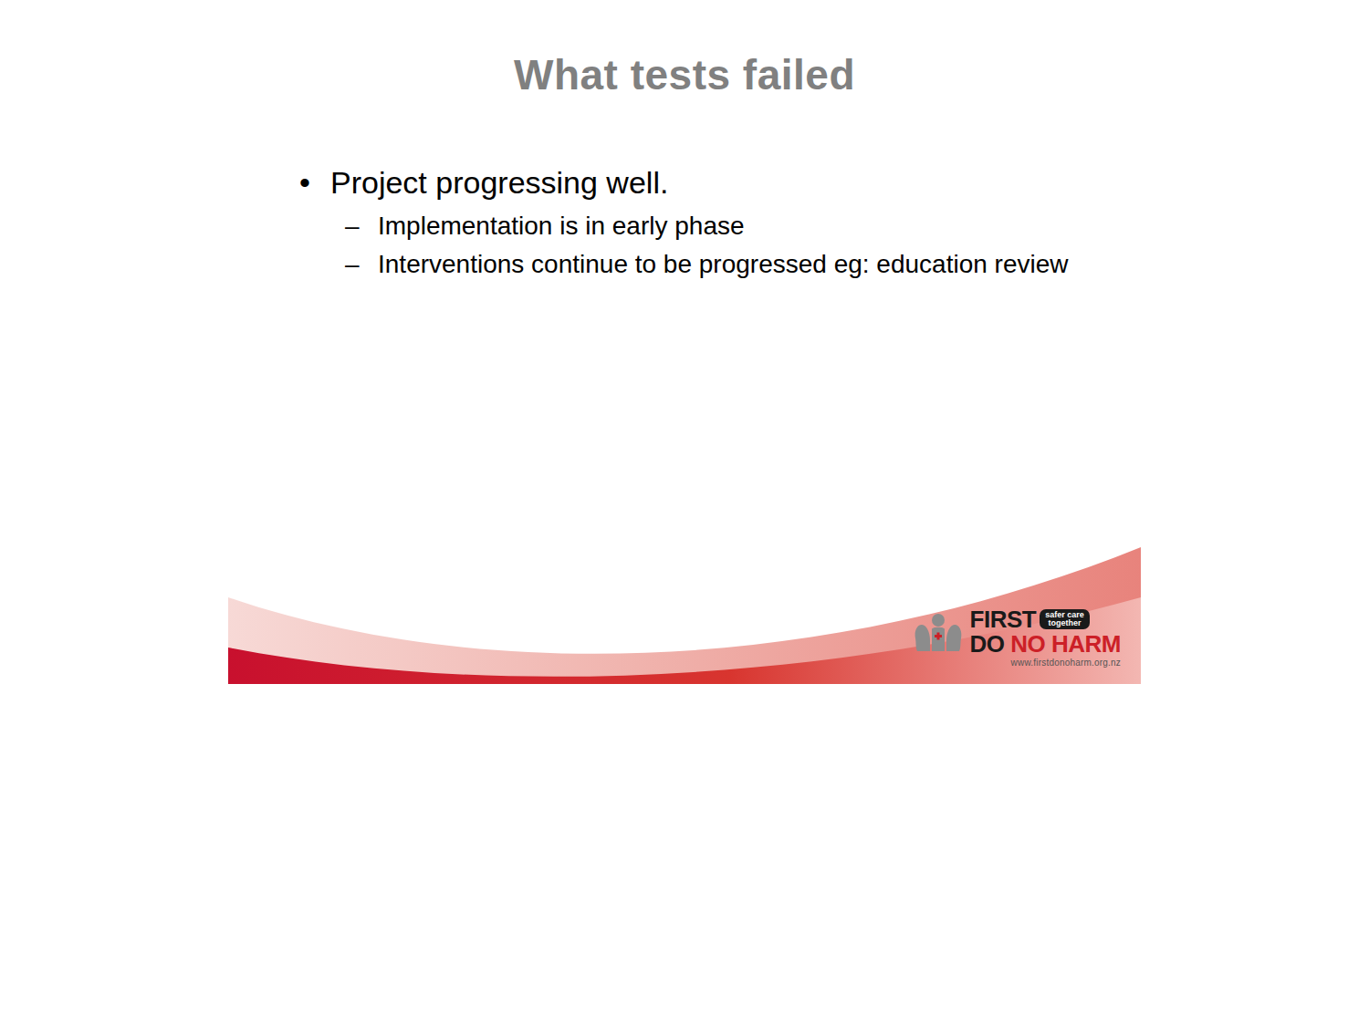What tests failed
Project progressing well.
Implementation is in early phase
Interventions continue to be progressed eg: education review
FIRST safer care
together
DO NO HARM
www.firstdonoharm.org.nz